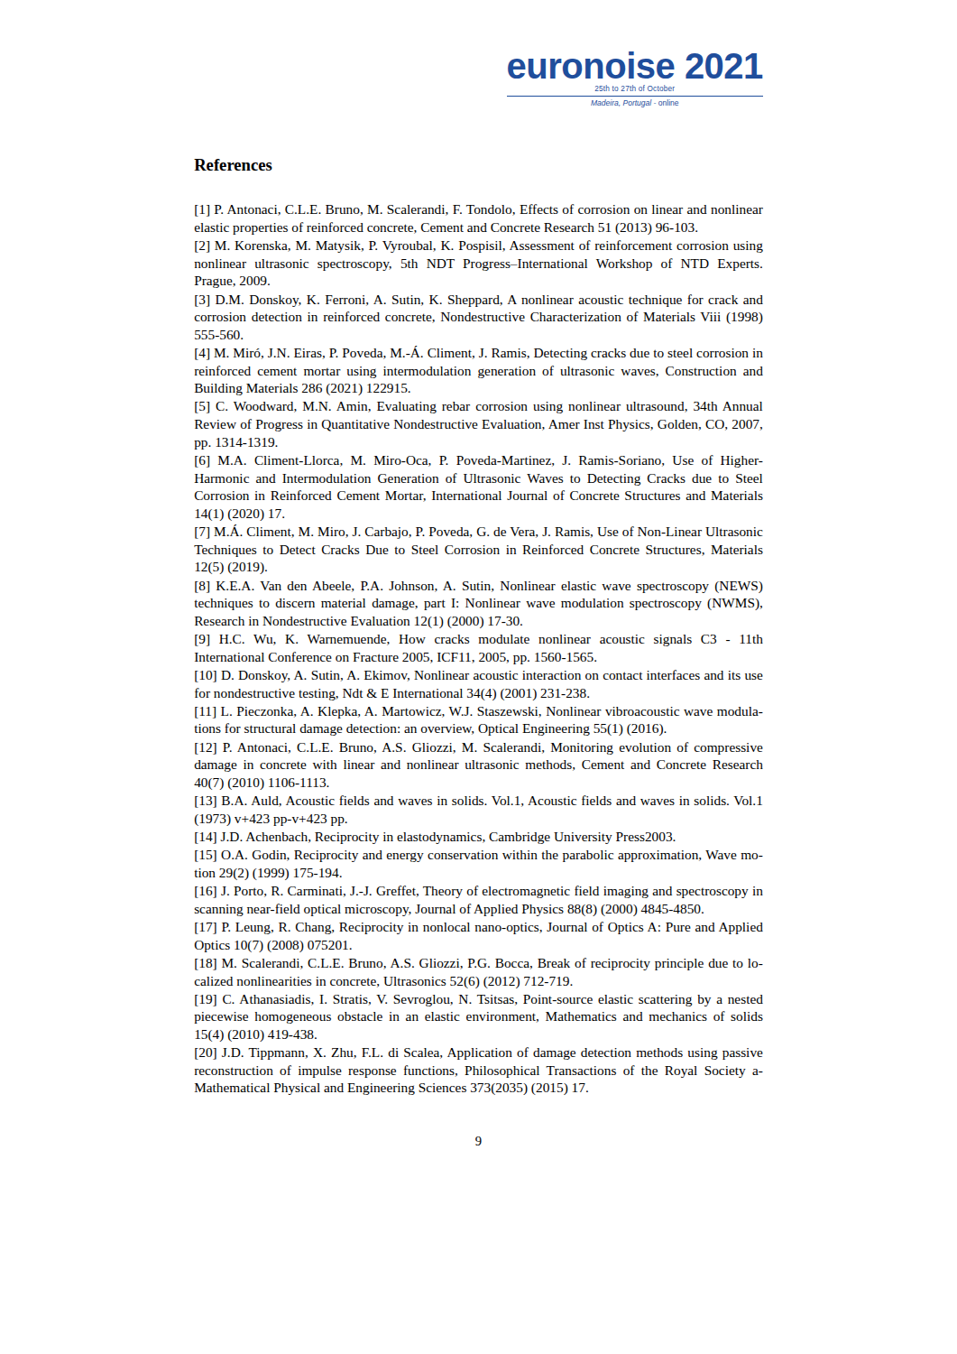euronoise 2021
25th to 27th of October
Madeira, Portugal - online
References
[1] P. Antonaci, C.L.E. Bruno, M. Scalerandi, F. Tondolo, Effects of corrosion on linear and nonlinear elastic properties of reinforced concrete, Cement and Concrete Research 51 (2013) 96-103.
[2] M. Korenska, M. Matysik, P. Vyroubal, K. Pospisil, Assessment of reinforcement corrosion using nonlinear ultrasonic spectroscopy, 5th NDT Progress–International Workshop of NTD Experts. Prague, 2009.
[3] D.M. Donskoy, K. Ferroni, A. Sutin, K. Sheppard, A nonlinear acoustic technique for crack and corrosion detection in reinforced concrete, Nondestructive Characterization of Materials Viii (1998) 555-560.
[4] M. Miró, J.N. Eiras, P. Poveda, M.-Á. Climent, J. Ramis, Detecting cracks due to steel corrosion in reinforced cement mortar using intermodulation generation of ultrasonic waves, Construction and Building Materials 286 (2021) 122915.
[5] C. Woodward, M.N. Amin, Evaluating rebar corrosion using nonlinear ultrasound, 34th Annual Review of Progress in Quantitative Nondestructive Evaluation, Amer Inst Physics, Golden, CO, 2007, pp. 1314-1319.
[6] M.A. Climent-Llorca, M. Miro-Oca, P. Poveda-Martinez, J. Ramis-Soriano, Use of Higher-Harmonic and Intermodulation Generation of Ultrasonic Waves to Detecting Cracks due to Steel Corrosion in Reinforced Cement Mortar, International Journal of Concrete Structures and Materials 14(1) (2020) 17.
[7] M.Á. Climent, M. Miro, J. Carbajo, P. Poveda, G. de Vera, J. Ramis, Use of Non-Linear Ultrasonic Techniques to Detect Cracks Due to Steel Corrosion in Reinforced Concrete Structures, Materials 12(5) (2019).
[8] K.E.A. Van den Abeele, P.A. Johnson, A. Sutin, Nonlinear elastic wave spectroscopy (NEWS) techniques to discern material damage, part I: Nonlinear wave modulation spectroscopy (NWMS), Research in Nondestructive Evaluation 12(1) (2000) 17-30.
[9] H.C. Wu, K. Warnemuende, How cracks modulate nonlinear acoustic signals C3 - 11th International Conference on Fracture 2005, ICF11, 2005, pp. 1560-1565.
[10] D. Donskoy, A. Sutin, A. Ekimov, Nonlinear acoustic interaction on contact interfaces and its use for nondestructive testing, Ndt & E International 34(4) (2001) 231-238.
[11] L. Pieczonka, A. Klepka, A. Martowicz, W.J. Staszewski, Nonlinear vibroacoustic wave modulations for structural damage detection: an overview, Optical Engineering 55(1) (2016).
[12] P. Antonaci, C.L.E. Bruno, A.S. Gliozzi, M. Scalerandi, Monitoring evolution of compressive damage in concrete with linear and nonlinear ultrasonic methods, Cement and Concrete Research 40(7) (2010) 1106-1113.
[13] B.A. Auld, Acoustic fields and waves in solids. Vol.1, Acoustic fields and waves in solids. Vol.1 (1973) v+423 pp-v+423 pp.
[14] J.D. Achenbach, Reciprocity in elastodynamics, Cambridge University Press2003.
[15] O.A. Godin, Reciprocity and energy conservation within the parabolic approximation, Wave motion 29(2) (1999) 175-194.
[16] J. Porto, R. Carminati, J.-J. Greffet, Theory of electromagnetic field imaging and spectroscopy in scanning near-field optical microscopy, Journal of Applied Physics 88(8) (2000) 4845-4850.
[17] P. Leung, R. Chang, Reciprocity in nonlocal nano-optics, Journal of Optics A: Pure and Applied Optics 10(7) (2008) 075201.
[18] M. Scalerandi, C.L.E. Bruno, A.S. Gliozzi, P.G. Bocca, Break of reciprocity principle due to localized nonlinearities in concrete, Ultrasonics 52(6) (2012) 712-719.
[19] C. Athanasiadis, I. Stratis, V. Sevroglou, N. Tsitsas, Point-source elastic scattering by a nested piecewise homogeneous obstacle in an elastic environment, Mathematics and mechanics of solids 15(4) (2010) 419-438.
[20] J.D. Tippmann, X. Zhu, F.L. di Scalea, Application of damage detection methods using passive reconstruction of impulse response functions, Philosophical Transactions of the Royal Society a-Mathematical Physical and Engineering Sciences 373(2035) (2015) 17.
9